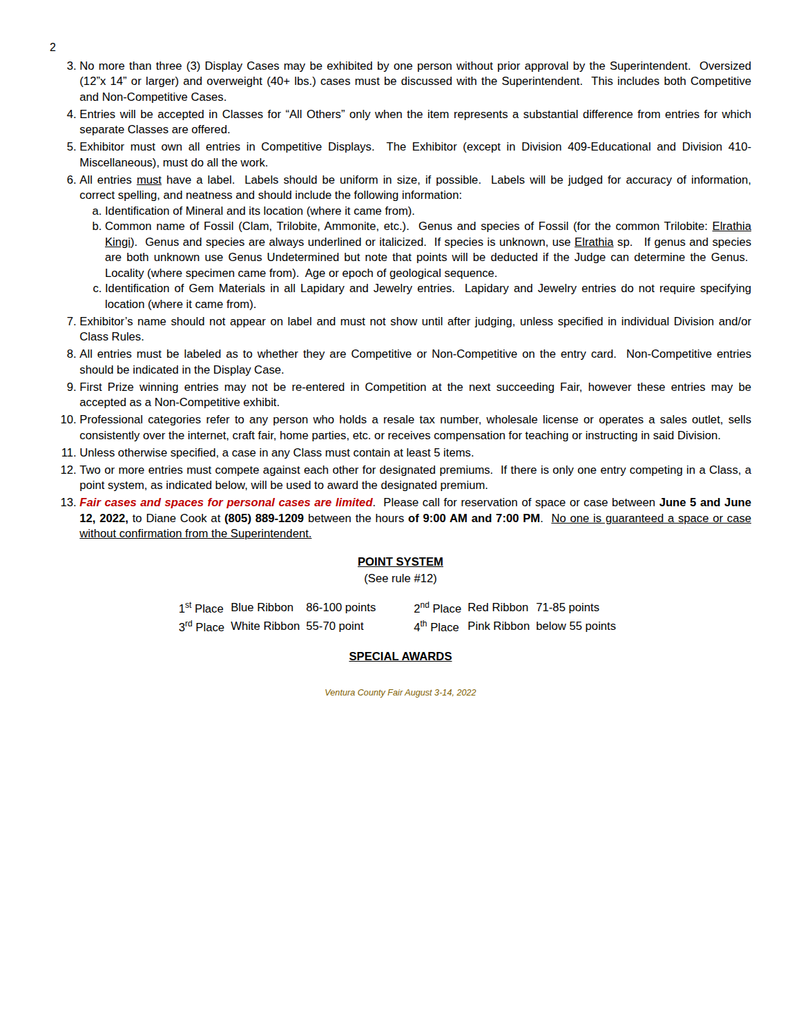2
No more than three (3) Display Cases may be exhibited by one person without prior approval by the Superintendent. Oversized (12”x 14” or larger) and overweight (40+ lbs.) cases must be discussed with the Superintendent. This includes both Competitive and Non-Competitive Cases.
Entries will be accepted in Classes for “All Others” only when the item represents a substantial difference from entries for which separate Classes are offered.
Exhibitor must own all entries in Competitive Displays. The Exhibitor (except in Division 409-Educational and Division 410-Miscellaneous), must do all the work.
All entries must have a label. Labels should be uniform in size, if possible. Labels will be judged for accuracy of information, correct spelling, and neatness and should include the following information:
Identification of Mineral and its location (where it came from).
Common name of Fossil (Clam, Trilobite, Ammonite, etc.). Genus and species of Fossil (for the common Trilobite: Elrathia Kingi). Genus and species are always underlined or italicized. If species is unknown, use Elrathia sp. If genus and species are both unknown use Genus Undetermined but note that points will be deducted if the Judge can determine the Genus. Locality (where specimen came from). Age or epoch of geological sequence.
Identification of Gem Materials in all Lapidary and Jewelry entries. Lapidary and Jewelry entries do not require specifying location (where it came from).
Exhibitor’s name should not appear on label and must not show until after judging, unless specified in individual Division and/or Class Rules.
All entries must be labeled as to whether they are Competitive or Non-Competitive on the entry card. Non-Competitive entries should be indicated in the Display Case.
First Prize winning entries may not be re-entered in Competition at the next succeeding Fair, however these entries may be accepted as a Non-Competitive exhibit.
Professional categories refer to any person who holds a resale tax number, wholesale license or operates a sales outlet, sells consistently over the internet, craft fair, home parties, etc. or receives compensation for teaching or instructing in said Division.
Unless otherwise specified, a case in any Class must contain at least 5 items.
Two or more entries must compete against each other for designated premiums. If there is only one entry competing in a Class, a point system, as indicated below, will be used to award the designated premium.
Fair cases and spaces for personal cases are limited. Please call for reservation of space or case between June 5 and June 12, 2022, to Diane Cook at (805) 889-1209 between the hours of 9:00 AM and 7:00 PM. No one is guaranteed a space or case without confirmation from the Superintendent.
POINT SYSTEM
(See rule #12)
| 1 st Place | Blue Ribbon | 86-100 points | | 2 nd Place | Red Ribbon | 71-85 points |
| 3 rd Place | White Ribbon | 55-70 point | | 4 th Place | Pink Ribbon | below 55 points |
SPECIAL AWARDS
Ventura County Fair August 3-14, 2022